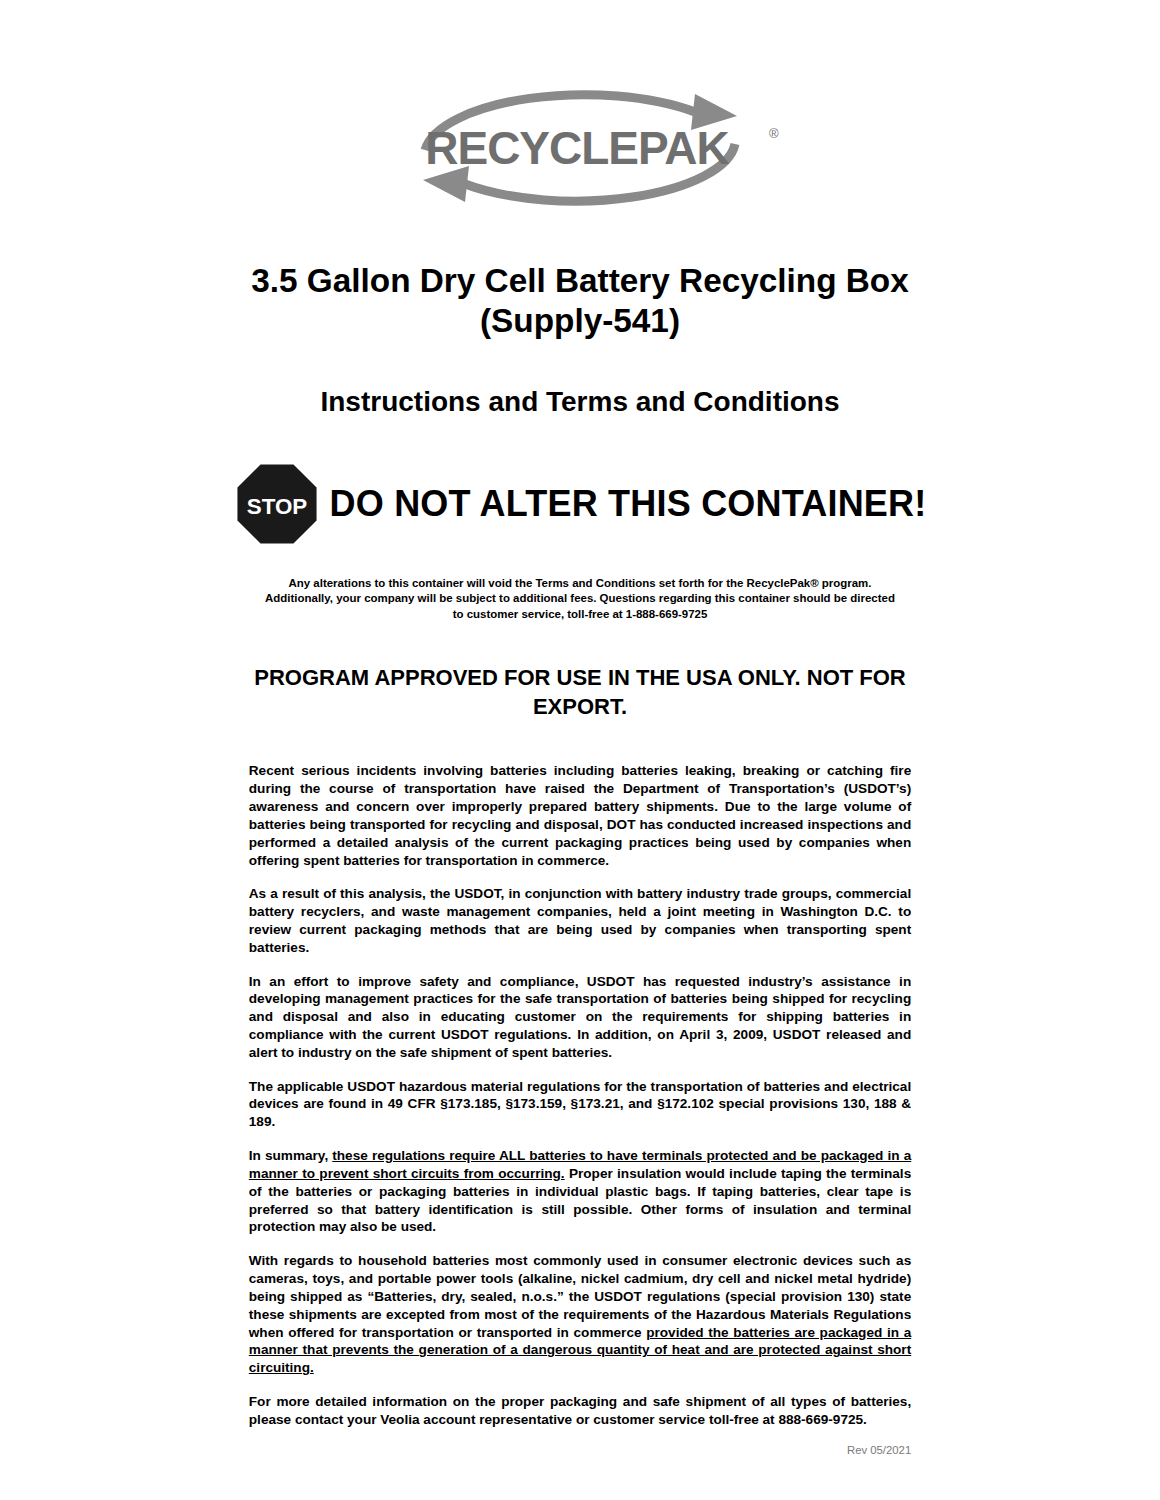RECYCLEPAK ®
3.5 Gallon Dry Cell Battery Recycling Box
(Supply-541)
Instructions and Terms and Conditions
STOP DO NOT ALTER THIS CONTAINER!
Any alterations to this container will void the Terms and Conditions set forth for the RecyclePak® program. Additionally, your company will be subject to additional fees. Questions regarding this container should be directed to customer service, toll-free at 1-888-669-9725
PROGRAM APPROVED FOR USE IN THE USA ONLY. NOT FOR EXPORT.
Recent serious incidents involving batteries including batteries leaking, breaking or catching fire during the course of transportation have raised the Department of Transportation’s (USDOT’s) awareness and concern over improperly prepared battery shipments. Due to the large volume of batteries being transported for recycling and disposal, DOT has conducted increased inspections and performed a detailed analysis of the current packaging practices being used by companies when offering spent batteries for transportation in commerce.
As a result of this analysis, the USDOT, in conjunction with battery industry trade groups, commercial battery recyclers, and waste management companies, held a joint meeting in Washington D.C. to review current packaging methods that are being used by companies when transporting spent batteries.
In an effort to improve safety and compliance, USDOT has requested industry’s assistance in developing management practices for the safe transportation of batteries being shipped for recycling and disposal and also in educating customer on the requirements for shipping batteries in compliance with the current USDOT regulations. In addition, on April 3, 2009, USDOT released and alert to industry on the safe shipment of spent batteries.
The applicable USDOT hazardous material regulations for the transportation of batteries and electrical devices are found in 49 CFR §173.185, §173.159, §173.21, and §172.102 special provisions 130, 188 & 189.
In summary, these regulations require ALL batteries to have terminals protected and be packaged in a manner to prevent short circuits from occurring. Proper insulation would include taping the terminals of the batteries or packaging batteries in individual plastic bags. If taping batteries, clear tape is preferred so that battery identification is still possible. Other forms of insulation and terminal protection may also be used.
With regards to household batteries most commonly used in consumer electronic devices such as cameras, toys, and portable power tools (alkaline, nickel cadmium, dry cell and nickel metal hydride) being shipped as “Batteries, dry, sealed, n.o.s.” the USDOT regulations (special provision 130) state these shipments are excepted from most of the requirements of the Hazardous Materials Regulations when offered for transportation or transported in commerce provided the batteries are packaged in a manner that prevents the generation of a dangerous quantity of heat and are protected against short circuiting.
For more detailed information on the proper packaging and safe shipment of all types of batteries, please contact your Veolia account representative or customer service toll-free at 888-669-9725.
Rev 05/2021